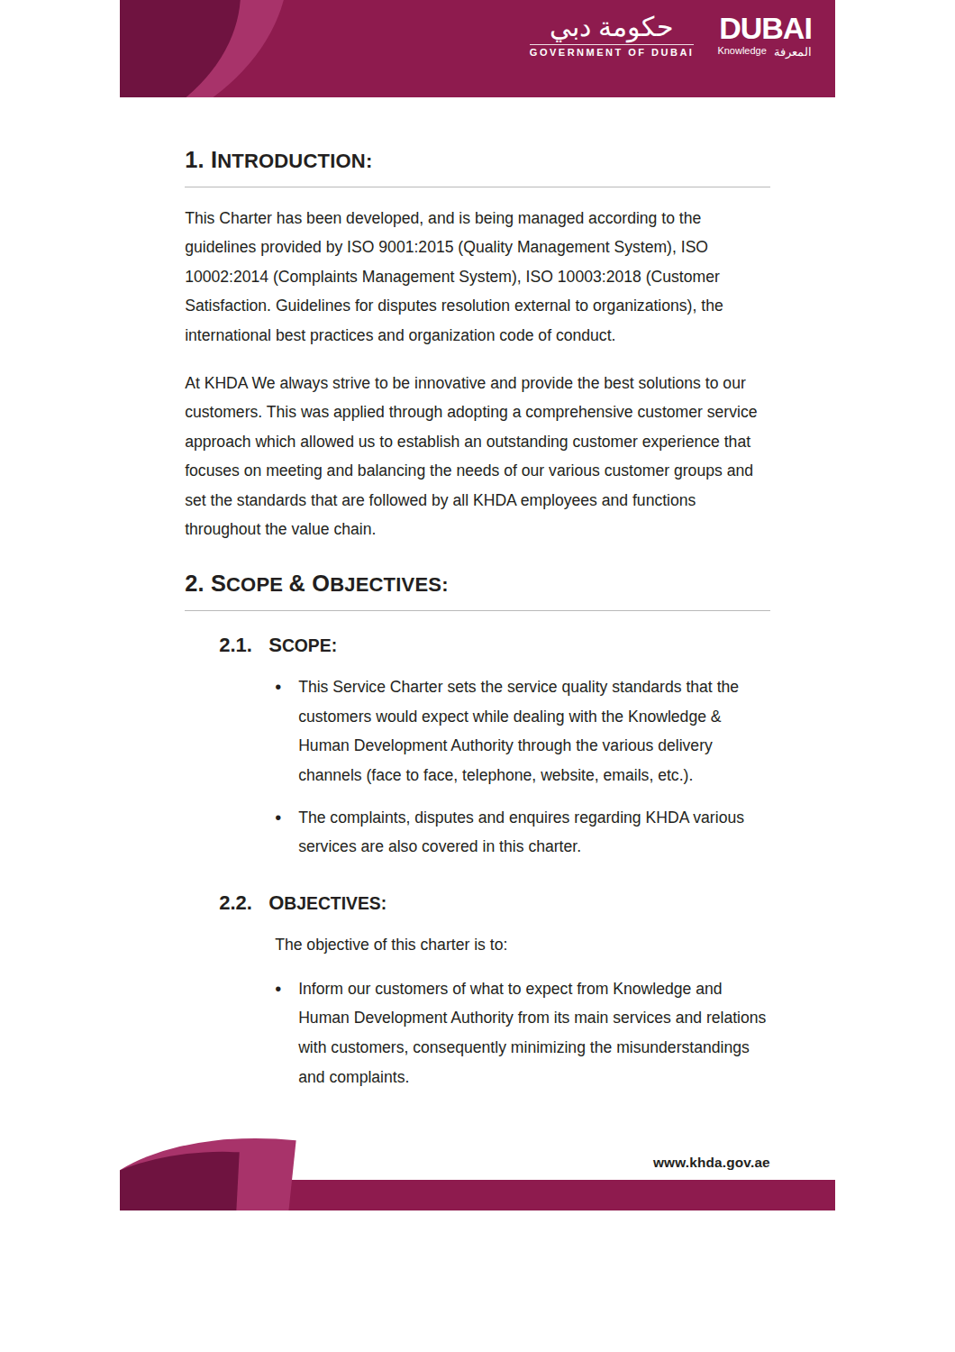حكومة دبي GOVERNMENT OF DUBAI
DUBAI Knowledge المعرفة
1. INTRODUCTION:
This Charter has been developed, and is being managed according to the guidelines provided by ISO 9001:2015 (Quality Management System), ISO 10002:2014 (Complaints Management System), ISO 10003:2018 (Customer Satisfaction. Guidelines for disputes resolution external to organizations), the international best practices and organization code of conduct.
At KHDA We always strive to be innovative and provide the best solutions to our customers. This was applied through adopting a comprehensive customer service approach which allowed us to establish an outstanding customer experience that focuses on meeting and balancing the needs of our various customer groups and set the standards that are followed by all KHDA employees and functions throughout the value chain.
2. SCOPE & OBJECTIVES:
2.1. SCOPE:
This Service Charter sets the service quality standards that the customers would expect while dealing with the Knowledge & Human Development Authority through the various delivery channels (face to face, telephone, website, emails, etc.).
The complaints, disputes and enquires regarding KHDA various services are also covered in this charter.
2.2. OBJECTIVES:
The objective of this charter is to:
Inform our customers of what to expect from Knowledge and Human Development Authority from its main services and relations with customers, consequently minimizing the misunderstandings and complaints.
Page 3 of 21
www.khda.gov.ae